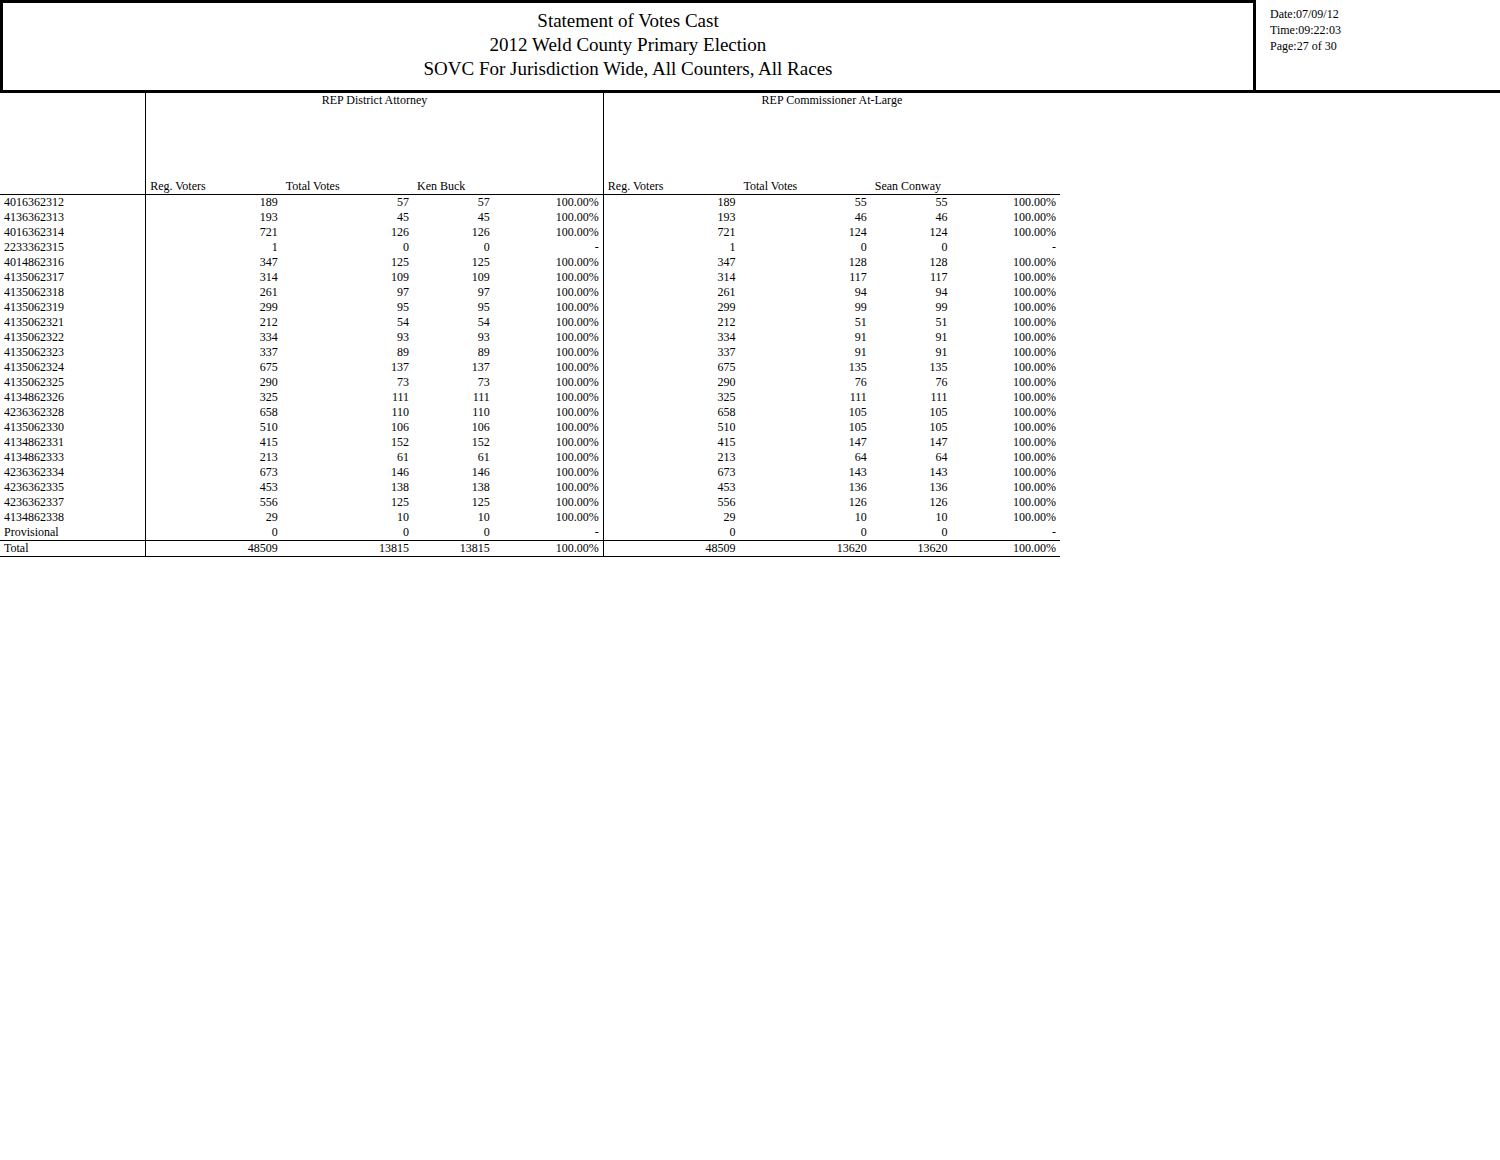Statement of Votes Cast
2012 Weld County Primary Election
SOVC For Jurisdiction Wide, All Counters, All Races
Date:07/09/12
Time:09:22:03
Page:27 of 30
| | REP District Attorney | REP Commissioner At-Large |
| --- | --- | --- |
| | Reg. Voters | Total Votes | Ken Buck | Reg. Voters | Total Votes | Sean Conway |
| 4016362312 | 189 | 57 | 57 | 100.00% | 189 | 55 | 55 | 100.00% |
| 4136362313 | 193 | 45 | 45 | 100.00% | 193 | 46 | 46 | 100.00% |
| 4016362314 | 721 | 126 | 126 | 100.00% | 721 | 124 | 124 | 100.00% |
| 2233362315 | 1 | 0 | 0 | - | 1 | 0 | 0 | - |
| 4014862316 | 347 | 125 | 125 | 100.00% | 347 | 128 | 128 | 100.00% |
| 4135062317 | 314 | 109 | 109 | 100.00% | 314 | 117 | 117 | 100.00% |
| 4135062318 | 261 | 97 | 97 | 100.00% | 261 | 94 | 94 | 100.00% |
| 4135062319 | 299 | 95 | 95 | 100.00% | 299 | 99 | 99 | 100.00% |
| 4135062321 | 212 | 54 | 54 | 100.00% | 212 | 51 | 51 | 100.00% |
| 4135062322 | 334 | 93 | 93 | 100.00% | 334 | 91 | 91 | 100.00% |
| 4135062323 | 337 | 89 | 89 | 100.00% | 337 | 91 | 91 | 100.00% |
| 4135062324 | 675 | 137 | 137 | 100.00% | 675 | 135 | 135 | 100.00% |
| 4135062325 | 290 | 73 | 73 | 100.00% | 290 | 76 | 76 | 100.00% |
| 4134862326 | 325 | 111 | 111 | 100.00% | 325 | 111 | 111 | 100.00% |
| 4236362328 | 658 | 110 | 110 | 100.00% | 658 | 105 | 105 | 100.00% |
| 4135062330 | 510 | 106 | 106 | 100.00% | 510 | 105 | 105 | 100.00% |
| 4134862331 | 415 | 152 | 152 | 100.00% | 415 | 147 | 147 | 100.00% |
| 4134862333 | 213 | 61 | 61 | 100.00% | 213 | 64 | 64 | 100.00% |
| 4236362334 | 673 | 146 | 146 | 100.00% | 673 | 143 | 143 | 100.00% |
| 4236362335 | 453 | 138 | 138 | 100.00% | 453 | 136 | 136 | 100.00% |
| 4236362337 | 556 | 125 | 125 | 100.00% | 556 | 126 | 126 | 100.00% |
| 4134862338 | 29 | 10 | 10 | 100.00% | 29 | 10 | 10 | 100.00% |
| Provisional | 0 | 0 | 0 | - | 0 | 0 | 0 | - |
| Total | 48509 | 13815 | 13815 | 100.00% | 48509 | 13620 | 13620 | 100.00% |